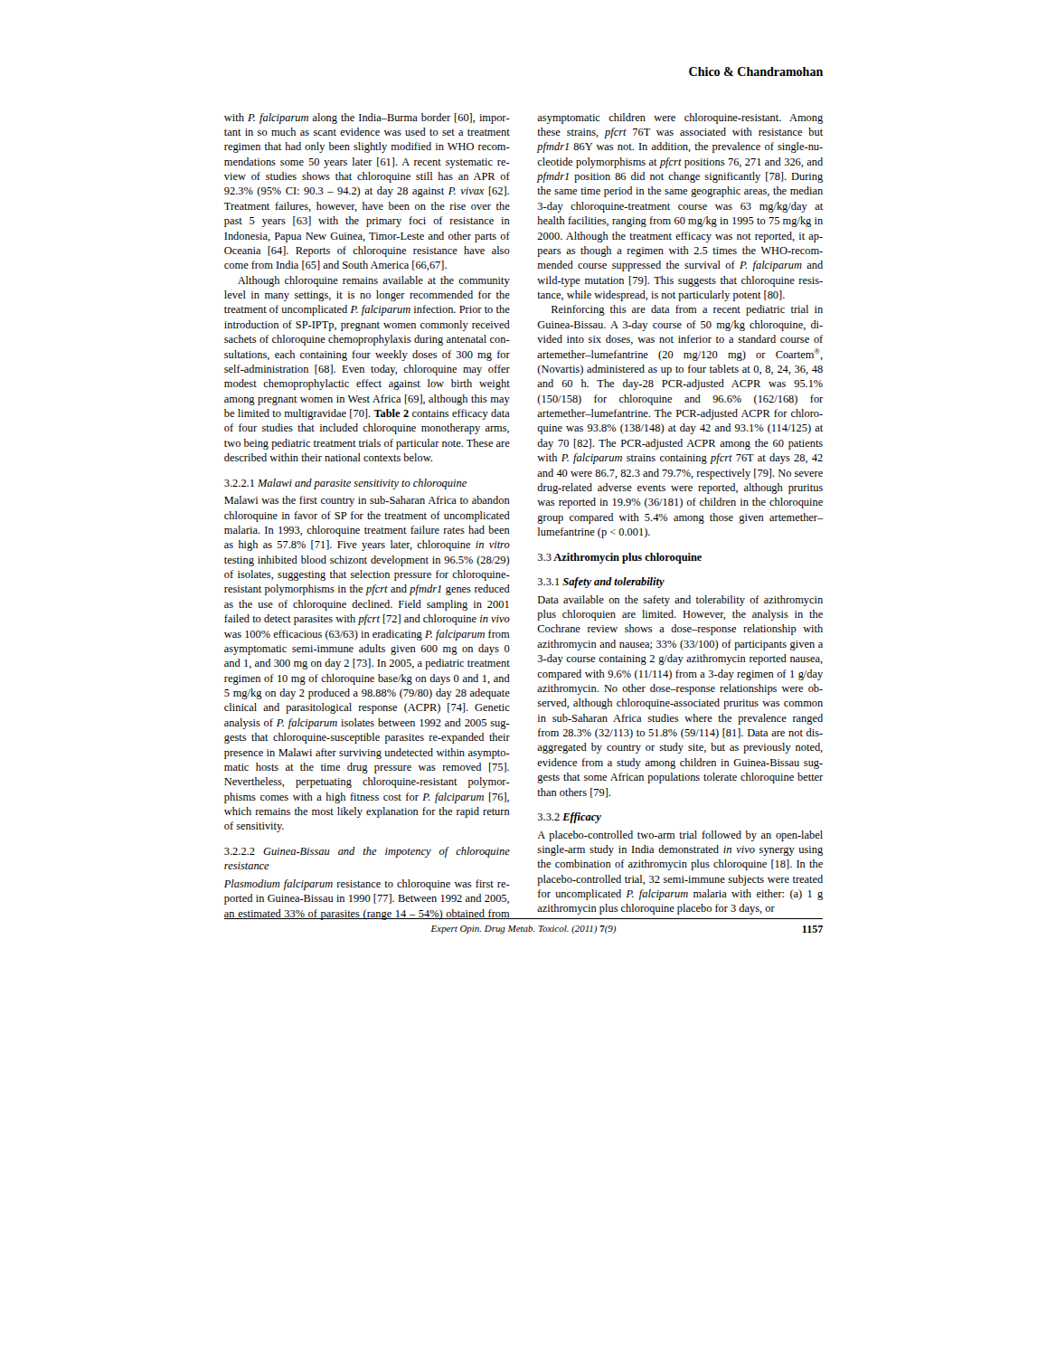Chico & Chandramohan
with P. falciparum along the India–Burma border [60], important in so much as scant evidence was used to set a treatment regimen that had only been slightly modified in WHO recommendations some 50 years later [61]. A recent systematic review of studies shows that chloroquine still has an APR of 92.3% (95% CI: 90.3 – 94.2) at day 28 against P. vivax [62]. Treatment failures, however, have been on the rise over the past 5 years [63] with the primary foci of resistance in Indonesia, Papua New Guinea, Timor-Leste and other parts of Oceania [64]. Reports of chloroquine resistance have also come from India [65] and South America [66,67].
Although chloroquine remains available at the community level in many settings, it is no longer recommended for the treatment of uncomplicated P. falciparum infection. Prior to the introduction of SP-IPTp, pregnant women commonly received sachets of chloroquine chemoprophylaxis during antenatal consultations, each containing four weekly doses of 300 mg for self-administration [68]. Even today, chloroquine may offer modest chemoprophylactic effect against low birth weight among pregnant women in West Africa [69], although this may be limited to multigravidae [70]. Table 2 contains efficacy data of four studies that included chloroquine monotherapy arms, two being pediatric treatment trials of particular note. These are described within their national contexts below.
3.2.2.1 Malawi and parasite sensitivity to chloroquine
Malawi was the first country in sub-Saharan Africa to abandon chloroquine in favor of SP for the treatment of uncomplicated malaria. In 1993, chloroquine treatment failure rates had been as high as 57.8% [71]. Five years later, chloroquine in vitro testing inhibited blood schizont development in 96.5% (28/29) of isolates, suggesting that selection pressure for chloroquine-resistant polymorphisms in the pfcrt and pfmdr1 genes reduced as the use of chloroquine declined. Field sampling in 2001 failed to detect parasites with pfcrt [72] and chloroquine in vivo was 100% efficacious (63/63) in eradicating P. falciparum from asymptomatic semi-immune adults given 600 mg on days 0 and 1, and 300 mg on day 2 [73]. In 2005, a pediatric treatment regimen of 10 mg of chloroquine base/kg on days 0 and 1, and 5 mg/kg on day 2 produced a 98.88% (79/80) day 28 adequate clinical and parasitological response (ACPR) [74]. Genetic analysis of P. falciparum isolates between 1992 and 2005 suggests that chloroquine-susceptible parasites re-expanded their presence in Malawi after surviving undetected within asymptomatic hosts at the time drug pressure was removed [75]. Nevertheless, perpetuating chloroquine-resistant polymorphisms comes with a high fitness cost for P. falciparum [76], which remains the most likely explanation for the rapid return of sensitivity.
3.2.2.2 Guinea-Bissau and the impotency of chloroquine resistance
Plasmodium falciparum resistance to chloroquine was first reported in Guinea-Bissau in 1990 [77]. Between 1992 and 2005, an estimated 33% of parasites (range 14 – 54%) obtained from asymptomatic children were chloroquine-resistant. Among these strains, pfcrt 76T was associated with resistance but pfmdr1 86Y was not. In addition, the prevalence of single-nucleotide polymorphisms at pfcrt positions 76, 271 and 326, and pfmdr1 position 86 did not change significantly [78]. During the same time period in the same geographic areas, the median 3-day chloroquine-treatment course was 63 mg/kg/day at health facilities, ranging from 60 mg/kg in 1995 to 75 mg/kg in 2000. Although the treatment efficacy was not reported, it appears as though a regimen with 2.5 times the WHO-recommended course suppressed the survival of P. falciparum and wild-type mutation [79]. This suggests that chloroquine resistance, while widespread, is not particularly potent [80].
Reinforcing this are data from a recent pediatric trial in Guinea-Bissau. A 3-day course of 50 mg/kg chloroquine, divided into six doses, was not inferior to a standard course of artemether–lumefantrine (20 mg/120 mg) or Coartem®, (Novartis) administered as up to four tablets at 0, 8, 24, 36, 48 and 60 h. The day-28 PCR-adjusted ACPR was 95.1% (150/158) for chloroquine and 96.6% (162/168) for artemether–lumefantrine. The PCR-adjusted ACPR for chloroquine was 93.8% (138/148) at day 42 and 93.1% (114/125) at day 70 [82]. The PCR-adjusted ACPR among the 60 patients with P. falciparum strains containing pfcrt 76T at days 28, 42 and 40 were 86.7, 82.3 and 79.7%, respectively [79]. No severe drug-related adverse events were reported, although pruritus was reported in 19.9% (36/181) of children in the chloroquine group compared with 5.4% among those given artemether–lumefantrine (p < 0.001).
3.3 Azithromycin plus chloroquine
3.3.1 Safety and tolerability
Data available on the safety and tolerability of azithromycin plus chloroquien are limited. However, the analysis in the Cochrane review shows a dose–response relationship with azithromycin and nausea; 33% (33/100) of participants given a 3-day course containing 2 g/day azithromycin reported nausea, compared with 9.6% (11/114) from a 3-day regimen of 1 g/day azithromycin. No other dose–response relationships were observed, although chloroquine-associated pruritus was common in sub-Saharan Africa studies where the prevalence ranged from 28.3% (32/113) to 51.8% (59/114) [81]. Data are not disaggregated by country or study site, but as previously noted, evidence from a study among children in Guinea-Bissau suggests that some African populations tolerate chloroquine better than others [79].
3.3.2 Efficacy
A placebo-controlled two-arm trial followed by an open-label single-arm study in India demonstrated in vivo synergy using the combination of azithromycin plus chloroquine [18]. In the placebo-controlled trial, 32 semi-immune subjects were treated for uncomplicated P. falciparum malaria with either: (a) 1 g azithromycin plus chloroquine placebo for 3 days, or
Expert Opin. Drug Metab. Toxicol. (2011) 7(9) 1157